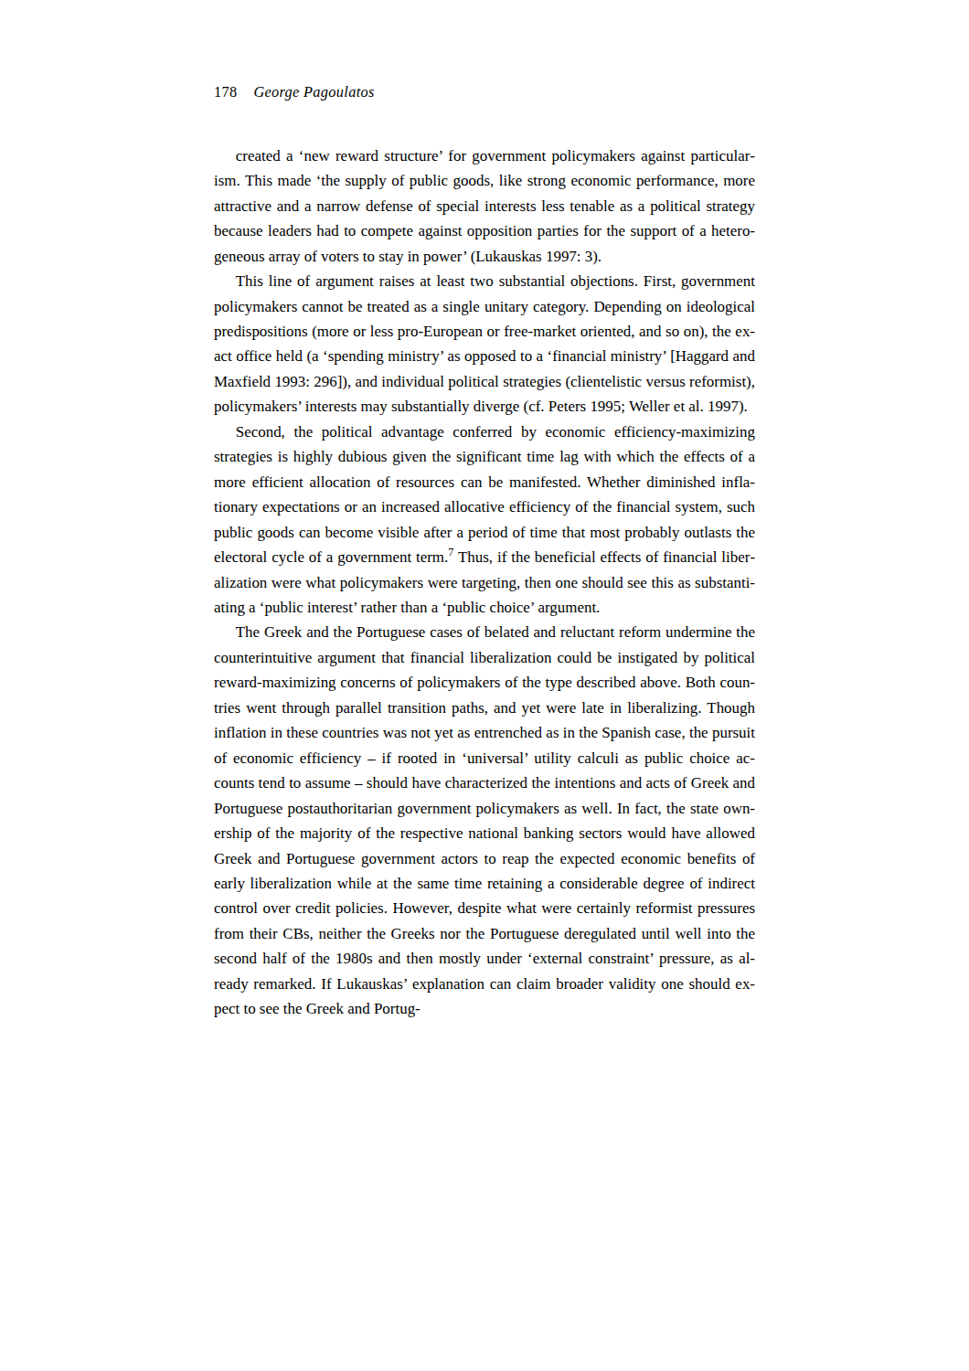178 George Pagoulatos
created a ‘new reward structure’ for government policymakers against particularism. This made ‘the supply of public goods, like strong economic performance, more attractive and a narrow defense of special interests less tenable as a political strategy because leaders had to compete against opposition parties for the support of a heterogeneous array of voters to stay in power’ (Lukauskas 1997: 3).
This line of argument raises at least two substantial objections. First, government policymakers cannot be treated as a single unitary category. Depending on ideological predispositions (more or less pro-European or free-market oriented, and so on), the exact office held (a ‘spending ministry’ as opposed to a ‘financial ministry’ [Haggard and Maxfield 1993: 296]), and individual political strategies (clientelistic versus reformist), policymakers’ interests may substantially diverge (cf. Peters 1995; Weller et al. 1997).
Second, the political advantage conferred by economic efficiency-maximizing strategies is highly dubious given the significant time lag with which the effects of a more efficient allocation of resources can be manifested. Whether diminished inflationary expectations or an increased allocative efficiency of the financial system, such public goods can become visible after a period of time that most probably outlasts the electoral cycle of a government term.7 Thus, if the beneficial effects of financial liberalization were what policymakers were targeting, then one should see this as substantiating a ‘public interest’ rather than a ‘public choice’ argument.
The Greek and the Portuguese cases of belated and reluctant reform undermine the counterintuitive argument that financial liberalization could be instigated by political reward-maximizing concerns of policymakers of the type described above. Both countries went through parallel transition paths, and yet were late in liberalizing. Though inflation in these countries was not yet as entrenched as in the Spanish case, the pursuit of economic efficiency – if rooted in ‘universal’ utility calculi as public choice accounts tend to assume – should have characterized the intentions and acts of Greek and Portuguese postauthoritarian government policymakers as well. In fact, the state ownership of the majority of the respective national banking sectors would have allowed Greek and Portuguese government actors to reap the expected economic benefits of early liberalization while at the same time retaining a considerable degree of indirect control over credit policies. However, despite what were certainly reformist pressures from their CBs, neither the Greeks nor the Portuguese deregulated until well into the second half of the 1980s and then mostly under ‘external constraint’ pressure, as already remarked. If Lukauskas’ explanation can claim broader validity one should expect to see the Greek and Portug-